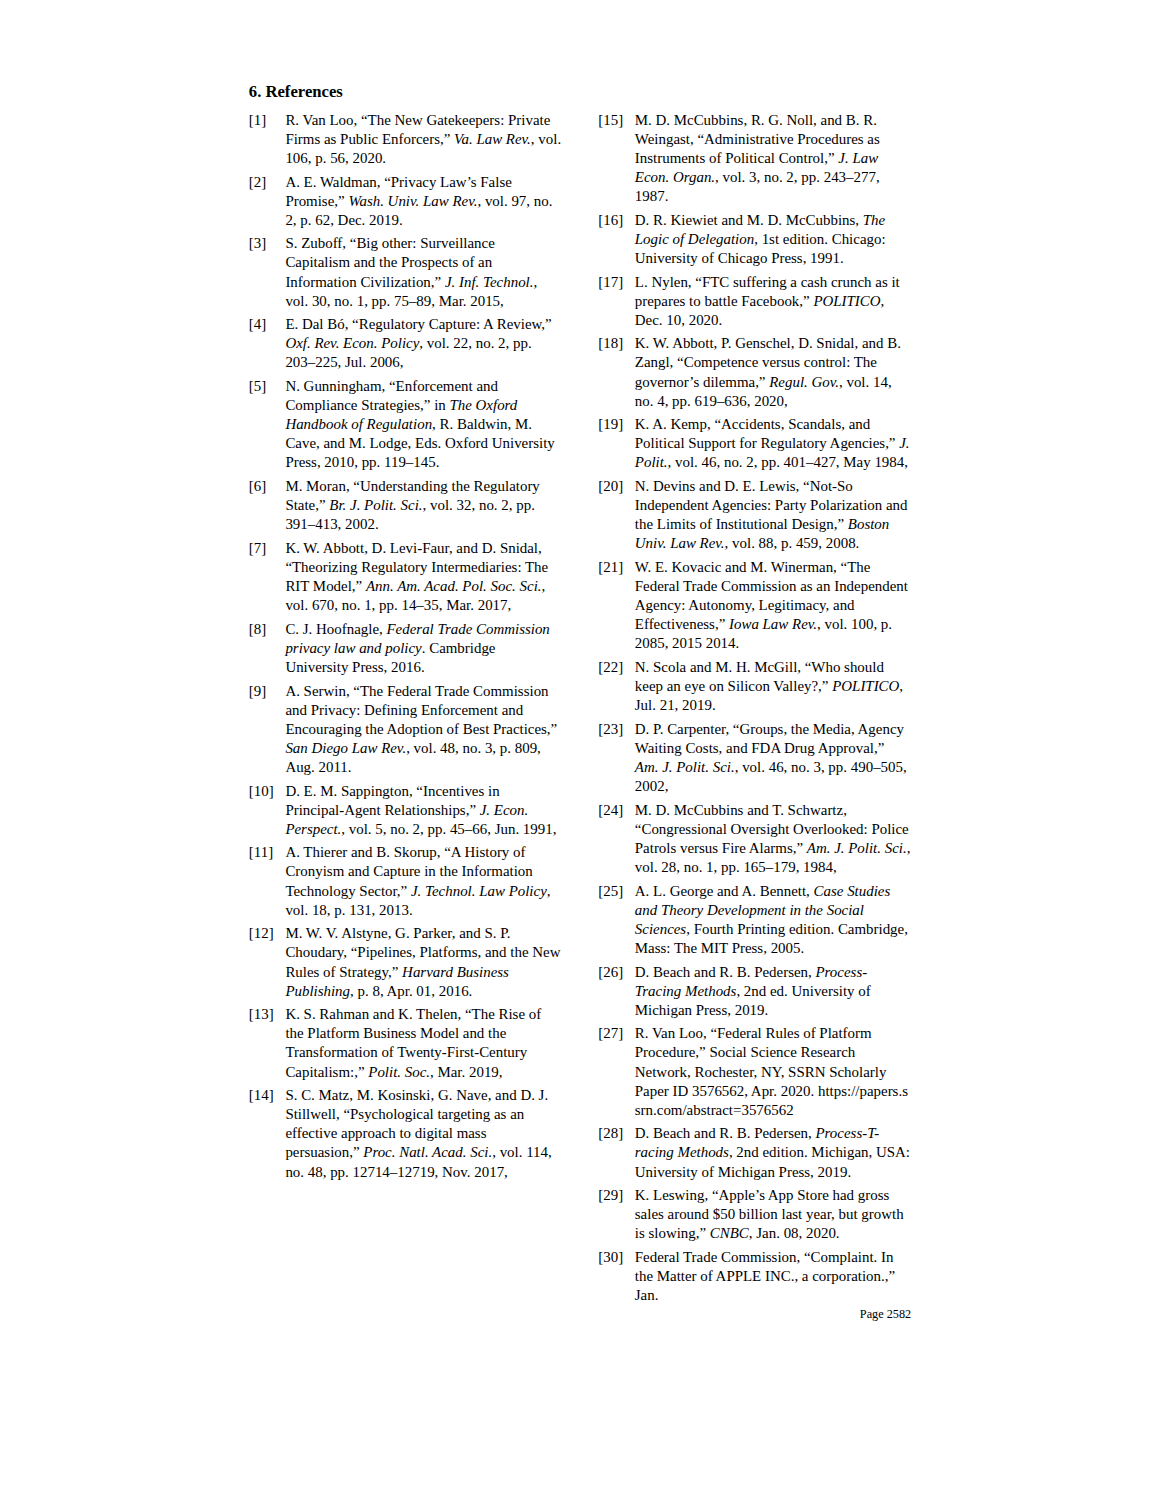6. References
[1] R. Van Loo, “The New Gatekeepers: Private Firms as Public Enforcers,” Va. Law Rev., vol. 106, p. 56, 2020.
[2] A. E. Waldman, “Privacy Law’s False Promise,” Wash. Univ. Law Rev., vol. 97, no. 2, p. 62, Dec. 2019.
[3] S. Zuboff, “Big other: Surveillance Capitalism and the Prospects of an Information Civilization,” J. Inf. Technol., vol. 30, no. 1, pp. 75–89, Mar. 2015,
[4] E. Dal Bó, “Regulatory Capture: A Review,” Oxf. Rev. Econ. Policy, vol. 22, no. 2, pp. 203–225, Jul. 2006,
[5] N. Gunningham, “Enforcement and Compliance Strategies,” in The Oxford Handbook of Regulation, R. Baldwin, M. Cave, and M. Lodge, Eds. Oxford University Press, 2010, pp. 119–145.
[6] M. Moran, “Understanding the Regulatory State,” Br. J. Polit. Sci., vol. 32, no. 2, pp. 391–413, 2002.
[7] K. W. Abbott, D. Levi-Faur, and D. Snidal, “Theorizing Regulatory Intermediaries: The RIT Model,” Ann. Am. Acad. Pol. Soc. Sci., vol. 670, no. 1, pp. 14–35, Mar. 2017,
[8] C. J. Hoofnagle, Federal Trade Commission privacy law and policy. Cambridge University Press, 2016.
[9] A. Serwin, “The Federal Trade Commission and Privacy: Defining Enforcement and Encouraging the Adoption of Best Practices,” San Diego Law Rev., vol. 48, no. 3, p. 809, Aug. 2011.
[10] D. E. M. Sappington, “Incentives in Principal-Agent Relationships,” J. Econ. Perspect., vol. 5, no. 2, pp. 45–66, Jun. 1991,
[11] A. Thierer and B. Skorup, “A History of Cronyism and Capture in the Information Technology Sector,” J. Technol. Law Policy, vol. 18, p. 131, 2013.
[12] M. W. V. Alstyne, G. Parker, and S. P. Choudary, “Pipelines, Platforms, and the New Rules of Strategy,” Harvard Business Publishing, p. 8, Apr. 01, 2016.
[13] K. S. Rahman and K. Thelen, “The Rise of the Platform Business Model and the Transformation of Twenty-First-Century Capitalism:,” Polit. Soc., Mar. 2019,
[14] S. C. Matz, M. Kosinski, G. Nave, and D. J. Stillwell, “Psychological targeting as an effective approach to digital mass persuasion,” Proc. Natl. Acad. Sci., vol. 114, no. 48, pp. 12714–12719, Nov. 2017,
[15] M. D. McCubbins, R. G. Noll, and B. R. Weingast, “Administrative Procedures as Instruments of Political Control,” J. Law Econ. Organ., vol. 3, no. 2, pp. 243–277, 1987.
[16] D. R. Kiewiet and M. D. McCubbins, The Logic of Delegation, 1st edition. Chicago: University of Chicago Press, 1991.
[17] L. Nylen, “FTC suffering a cash crunch as it prepares to battle Facebook,” POLITICO, Dec. 10, 2020.
[18] K. W. Abbott, P. Genschel, D. Snidal, and B. Zangl, “Competence versus control: The governor’s dilemma,” Regul. Gov., vol. 14, no. 4, pp. 619–636, 2020,
[19] K. A. Kemp, “Accidents, Scandals, and Political Support for Regulatory Agencies,” J. Polit., vol. 46, no. 2, pp. 401–427, May 1984,
[20] N. Devins and D. E. Lewis, “Not-So Independent Agencies: Party Polarization and the Limits of Institutional Design,” Boston Univ. Law Rev., vol. 88, p. 459, 2008.
[21] W. E. Kovacic and M. Winerman, “The Federal Trade Commission as an Independent Agency: Autonomy, Legitimacy, and Effectiveness,” Iowa Law Rev., vol. 100, p. 2085, 2015 2014.
[22] N. Scola and M. H. McGill, “Who should keep an eye on Silicon Valley?,” POLITICO, Jul. 21, 2019.
[23] D. P. Carpenter, “Groups, the Media, Agency Waiting Costs, and FDA Drug Approval,” Am. J. Polit. Sci., vol. 46, no. 3, pp. 490–505, 2002,
[24] M. D. McCubbins and T. Schwartz, “Congressional Oversight Overlooked: Police Patrols versus Fire Alarms,” Am. J. Polit. Sci., vol. 28, no. 1, pp. 165–179, 1984,
[25] A. L. George and A. Bennett, Case Studies and Theory Development in the Social Sciences, Fourth Printing edition. Cambridge, Mass: The MIT Press, 2005.
[26] D. Beach and R. B. Pedersen, Process-Tracing Methods, 2nd ed. University of Michigan Press, 2019.
[27] R. Van Loo, “Federal Rules of Platform Procedure,” Social Science Research Network, Rochester, NY, SSRN Scholarly Paper ID 3576562, Apr. 2020. https://papers.ssrn.com/abstract=3576562
[28] D. Beach and R. B. Pedersen, Process-T-racing Methods, 2nd edition. Michigan, USA: University of Michigan Press, 2019.
[29] K. Leswing, “Apple’s App Store had gross sales around $50 billion last year, but growth is slowing,” CNBC, Jan. 08, 2020.
[30] Federal Trade Commission, “Complaint. In the Matter of APPLE INC., a corporation.,” Jan.
Page 2582